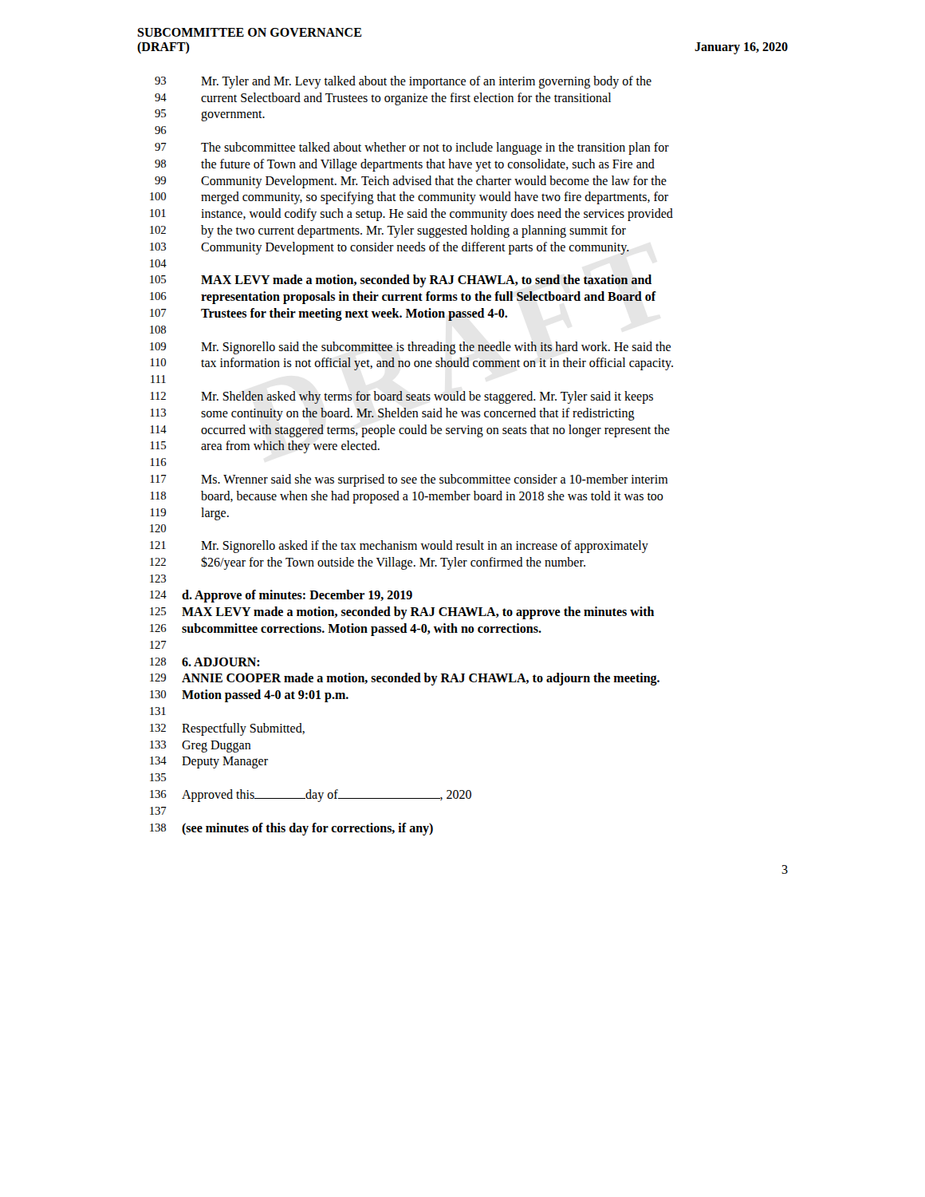DRAFT
SUBCOMMITTEE ON GOVERNANCE
(DRAFT)
January 16, 2020
Mr. Tyler and Mr. Levy talked about the importance of an interim governing body of the
current Selectboard and Trustees to organize the first election for the transitional
government.
The subcommittee talked about whether or not to include language in the transition plan for
the future of Town and Village departments that have yet to consolidate, such as Fire and
Community Development. Mr. Teich advised that the charter would become the law for the
merged community, so specifying that the community would have two fire departments, for
instance, would codify such a setup. He said the community does need the services provided
by the two current departments. Mr. Tyler suggested holding a planning summit for
Community Development to consider needs of the different parts of the community.
MAX LEVY made a motion, seconded by RAJ CHAWLA, to send the taxation and
representation proposals in their current forms to the full Selectboard and Board of
Trustees for their meeting next week. Motion passed 4-0.
Mr. Signorello said the subcommittee is threading the needle with its hard work. He said the
tax information is not official yet, and no one should comment on it in their official capacity.
Mr. Shelden asked why terms for board seats would be staggered. Mr. Tyler said it keeps
some continuity on the board. Mr. Shelden said he was concerned that if redistricting
occurred with staggered terms, people could be serving on seats that no longer represent the
area from which they were elected.
Ms. Wrenner said she was surprised to see the subcommittee consider a 10-member interim
board, because when she had proposed a 10-member board in 2018 she was told it was too
large.
Mr. Signorello asked if the tax mechanism would result in an increase of approximately
$26/year for the Town outside the Village. Mr. Tyler confirmed the number.
d. Approve of minutes: December 19, 2019
MAX LEVY made a motion, seconded by RAJ CHAWLA, to approve the minutes with
subcommittee corrections. Motion passed 4-0, with no corrections.
6. ADJOURN:
ANNIE COOPER made a motion, seconded by RAJ CHAWLA, to adjourn the meeting.
Motion passed 4-0 at 9:01 p.m.
Respectfully Submitted,
Greg Duggan
Deputy Manager
Approved this day of , 2020
(see minutes of this day for corrections, if any)
3